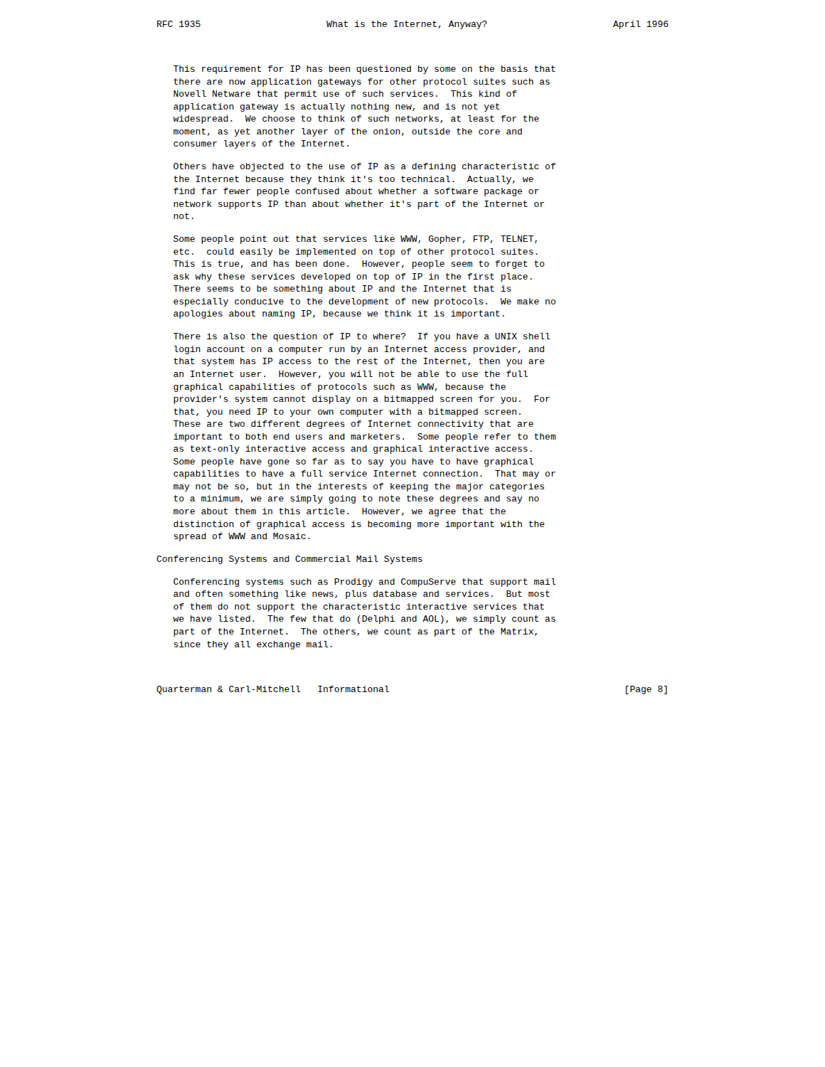RFC 1935 What is the Internet, Anyway? April 1996
This requirement for IP has been questioned by some on the basis that there are now application gateways for other protocol suites such as Novell Netware that permit use of such services. This kind of application gateway is actually nothing new, and is not yet widespread. We choose to think of such networks, at least for the moment, as yet another layer of the onion, outside the core and consumer layers of the Internet.
Others have objected to the use of IP as a defining characteristic of the Internet because they think it's too technical. Actually, we find far fewer people confused about whether a software package or network supports IP than about whether it's part of the Internet or not.
Some people point out that services like WWW, Gopher, FTP, TELNET, etc. could easily be implemented on top of other protocol suites. This is true, and has been done. However, people seem to forget to ask why these services developed on top of IP in the first place. There seems to be something about IP and the Internet that is especially conducive to the development of new protocols. We make no apologies about naming IP, because we think it is important.
There is also the question of IP to where? If you have a UNIX shell login account on a computer run by an Internet access provider, and that system has IP access to the rest of the Internet, then you are an Internet user. However, you will not be able to use the full graphical capabilities of protocols such as WWW, because the provider's system cannot display on a bitmapped screen for you. For that, you need IP to your own computer with a bitmapped screen. These are two different degrees of Internet connectivity that are important to both end users and marketers. Some people refer to them as text-only interactive access and graphical interactive access. Some people have gone so far as to say you have to have graphical capabilities to have a full service Internet connection. That may or may not be so, but in the interests of keeping the major categories to a minimum, we are simply going to note these degrees and say no more about them in this article. However, we agree that the distinction of graphical access is becoming more important with the spread of WWW and Mosaic.
Conferencing Systems and Commercial Mail Systems
Conferencing systems such as Prodigy and CompuServe that support mail and often something like news, plus database and services. But most of them do not support the characteristic interactive services that we have listed. The few that do (Delphi and AOL), we simply count as part of the Internet. The others, we count as part of the Matrix, since they all exchange mail.
Quarterman & Carl-Mitchell Informational [Page 8]